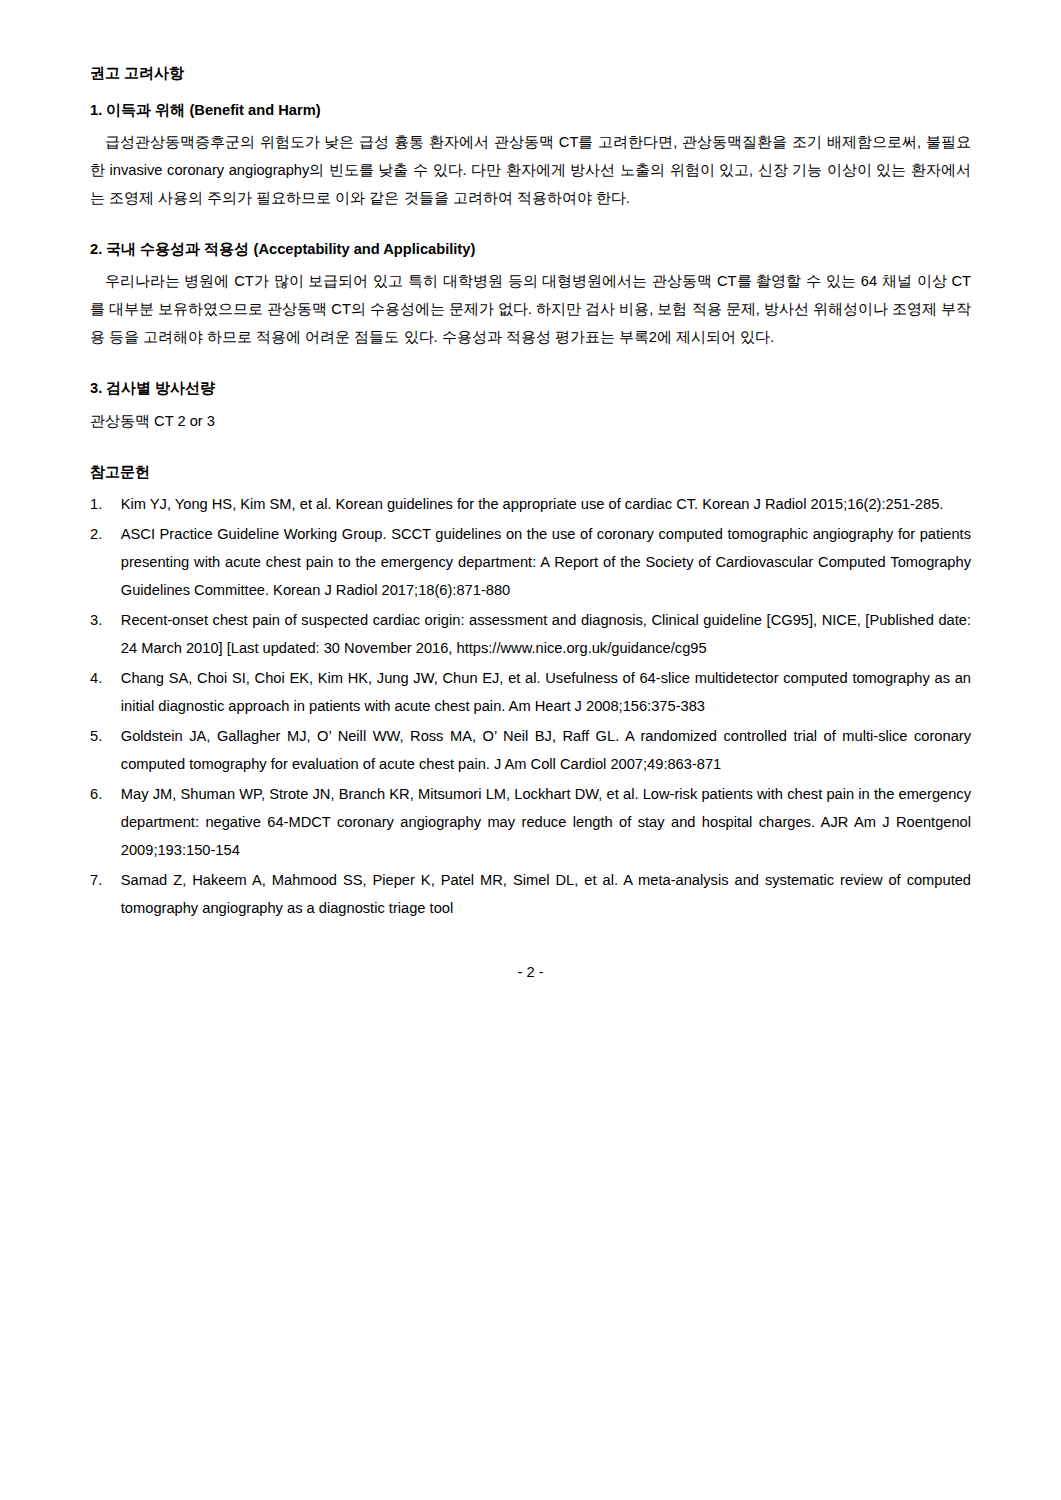권고 고려사항
1. 이득과 위해 (Benefit and Harm)
급성관상동맥증후군의 위험도가 낮은 급성 흉통 환자에서 관상동맥 CT를 고려한다면, 관상동맥질환을 조기 배제함으로써, 불필요한 invasive coronary angiography의 빈도를 낮출 수 있다. 다만 환자에게 방사선 노출의 위험이 있고, 신장 기능 이상이 있는 환자에서는 조영제 사용의 주의가 필요하므로 이와 같은 것들을 고려하여 적용하여야 한다.
2. 국내 수용성과 적용성 (Acceptability and Applicability)
우리나라는 병원에 CT가 많이 보급되어 있고 특히 대학병원 등의 대형병원에서는 관상동맥 CT를 촬영할 수 있는 64 채널 이상 CT를 대부분 보유하였으므로 관상동맥 CT의 수용성에는 문제가 없다. 하지만 검사 비용, 보험 적용 문제, 방사선 위해성이나 조영제 부작용 등을 고려해야 하므로 적용에 어려운 점들도 있다. 수용성과 적용성 평가표는 부록2에 제시되어 있다.
3. 검사별 방사선량
관상동맥 CT 2 or 3
참고문헌
Kim YJ, Yong HS, Kim SM, et al. Korean guidelines for the appropriate use of cardiac CT. Korean J Radiol 2015;16(2):251-285.
ASCI Practice Guideline Working Group. SCCT guidelines on the use of coronary computed tomographic angiography for patients presenting with acute chest pain to the emergency department: A Report of the Society of Cardiovascular Computed Tomography Guidelines Committee. Korean J Radiol 2017;18(6):871-880
Recent-onset chest pain of suspected cardiac origin: assessment and diagnosis, Clinical guideline [CG95], NICE, [Published date: 24 March 2010] [Last updated: 30 November 2016, https://www.nice.org.uk/guidance/cg95
Chang SA, Choi SI, Choi EK, Kim HK, Jung JW, Chun EJ, et al. Usefulness of 64-slice multidetector computed tomography as an initial diagnostic approach in patients with acute chest pain. Am Heart J 2008;156:375-383
Goldstein JA, Gallagher MJ, O’ Neill WW, Ross MA, O’ Neil BJ, Raff GL. A randomized controlled trial of multi-slice coronary computed tomography for evaluation of acute chest pain. J Am Coll Cardiol 2007;49:863-871
May JM, Shuman WP, Strote JN, Branch KR, Mitsumori LM, Lockhart DW, et al. Low-risk patients with chest pain in the emergency department: negative 64-MDCT coronary angiography may reduce length of stay and hospital charges. AJR Am J Roentgenol 2009;193:150-154
Samad Z, Hakeem A, Mahmood SS, Pieper K, Patel MR, Simel DL, et al. A meta-analysis and systematic review of computed tomography angiography as a diagnostic triage tool
- 2 -